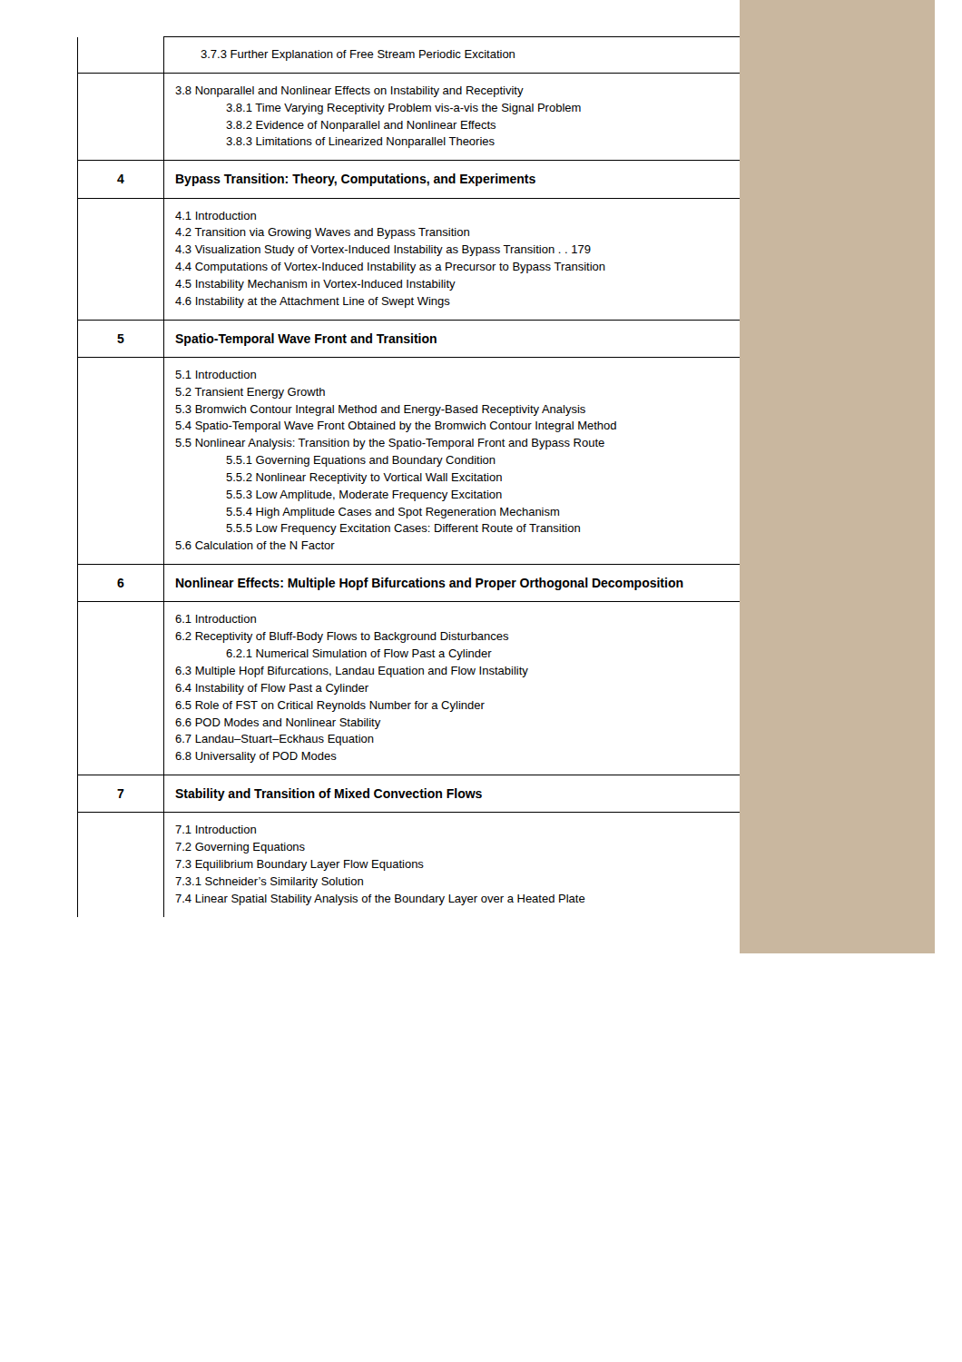| | 3.7.3 Further Explanation of Free Stream Periodic Excitation |
| | 3.8 Nonparallel and Nonlinear Effects on Instability and Receptivity 3.8.1 Time Varying Receptivity Problem vis-a-vis the Signal Problem 3.8.2 Evidence of Nonparallel and Nonlinear Effects 3.8.3 Limitations of Linearized Nonparallel Theories |
| 4 | Bypass Transition: Theory, Computations, and Experiments |
| | 4.1 Introduction 4.2 Transition via Growing Waves and Bypass Transition 4.3 Visualization Study of Vortex-Induced Instability as Bypass Transition . . 179 4.4 Computations of Vortex-Induced Instability as a Precursor to Bypass Transition 4.5 Instability Mechanism in Vortex-Induced Instability 4.6 Instability at the Attachment Line of Swept Wings |
| 5 | Spatio-Temporal Wave Front and Transition |
| | 5.1 Introduction 5.2 Transient Energy Growth 5.3 Bromwich Contour Integral Method and Energy-Based Receptivity Analysis 5.4 Spatio-Temporal Wave Front Obtained by the Bromwich Contour Integral Method 5.5 Nonlinear Analysis: Transition by the Spatio-Temporal Front and Bypass Route 5.5.1 Governing Equations and Boundary Condition 5.5.2 Nonlinear Receptivity to Vortical Wall Excitation 5.5.3 Low Amplitude, Moderate Frequency Excitation 5.5.4 High Amplitude Cases and Spot Regeneration Mechanism 5.5.5 Low Frequency Excitation Cases: Different Route of Transition 5.6 Calculation of the N Factor |
| 6 | Nonlinear Effects: Multiple Hopf Bifurcations and Proper Orthogonal Decomposition |
| | 6.1 Introduction 6.2 Receptivity of Bluff-Body Flows to Background Disturbances 6.2.1 Numerical Simulation of Flow Past a Cylinder 6.3 Multiple Hopf Bifurcations, Landau Equation and Flow Instability 6.4 Instability of Flow Past a Cylinder 6.5 Role of FST on Critical Reynolds Number for a Cylinder 6.6 POD Modes and Nonlinear Stability 6.7 Landau–Stuart–Eckhaus Equation 6.8 Universality of POD Modes |
| 7 | Stability and Transition of Mixed Convection Flows |
| | 7.1 Introduction 7.2 Governing Equations 7.3 Equilibrium Boundary Layer Flow Equations 7.3.1 Schneider’s Similarity Solution 7.4 Linear Spatial Stability Analysis of the Boundary Layer over a Heated Plate |